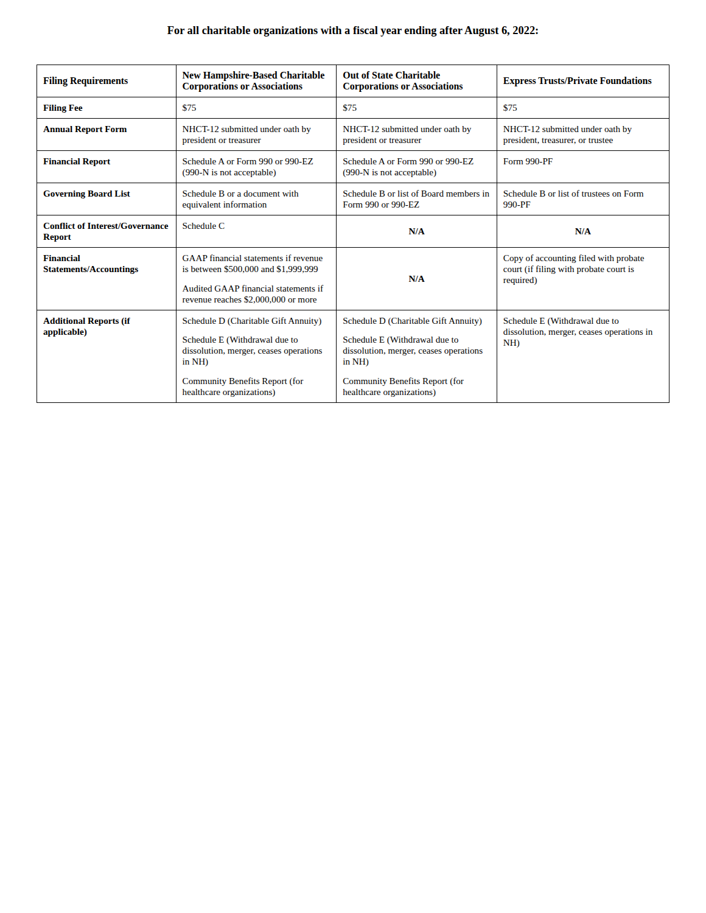For all charitable organizations with a fiscal year ending after August 6, 2022:
| Filing Requirements | New Hampshire-Based Charitable Corporations or Associations | Out of State Charitable Corporations or Associations | Express Trusts/Private Foundations |
| --- | --- | --- | --- |
| Filing Fee | $75 | $75 | $75 |
| Annual Report Form | NHCT-12 submitted under oath by president or treasurer | NHCT-12 submitted under oath by president or treasurer | NHCT-12 submitted under oath by president, treasurer, or trustee |
| Financial Report | Schedule A or Form 990 or 990-EZ (990-N is not acceptable) | Schedule A or Form 990 or 990-EZ (990-N is not acceptable) | Form 990-PF |
| Governing Board List | Schedule B or a document with equivalent information | Schedule B or list of Board members in Form 990 or 990-EZ | Schedule B or list of trustees on Form 990-PF |
| Conflict of Interest/Governance Report | Schedule C | N/A | N/A |
| Financial Statements/Accountings | GAAP financial statements if revenue is between $500,000 and $1,999,999 Audited GAAP financial statements if revenue reaches $2,000,000 or more | N/A | Copy of accounting filed with probate court (if filing with probate court is required) |
| Additional Reports (if applicable) | Schedule D (Charitable Gift Annuity) Schedule E (Withdrawal due to dissolution, merger, ceases operations in NH) Community Benefits Report (for healthcare organizations) | Schedule D (Charitable Gift Annuity) Schedule E (Withdrawal due to dissolution, merger, ceases operations in NH) Community Benefits Report (for healthcare organizations) | Schedule E (Withdrawal due to dissolution, merger, ceases operations in NH) |